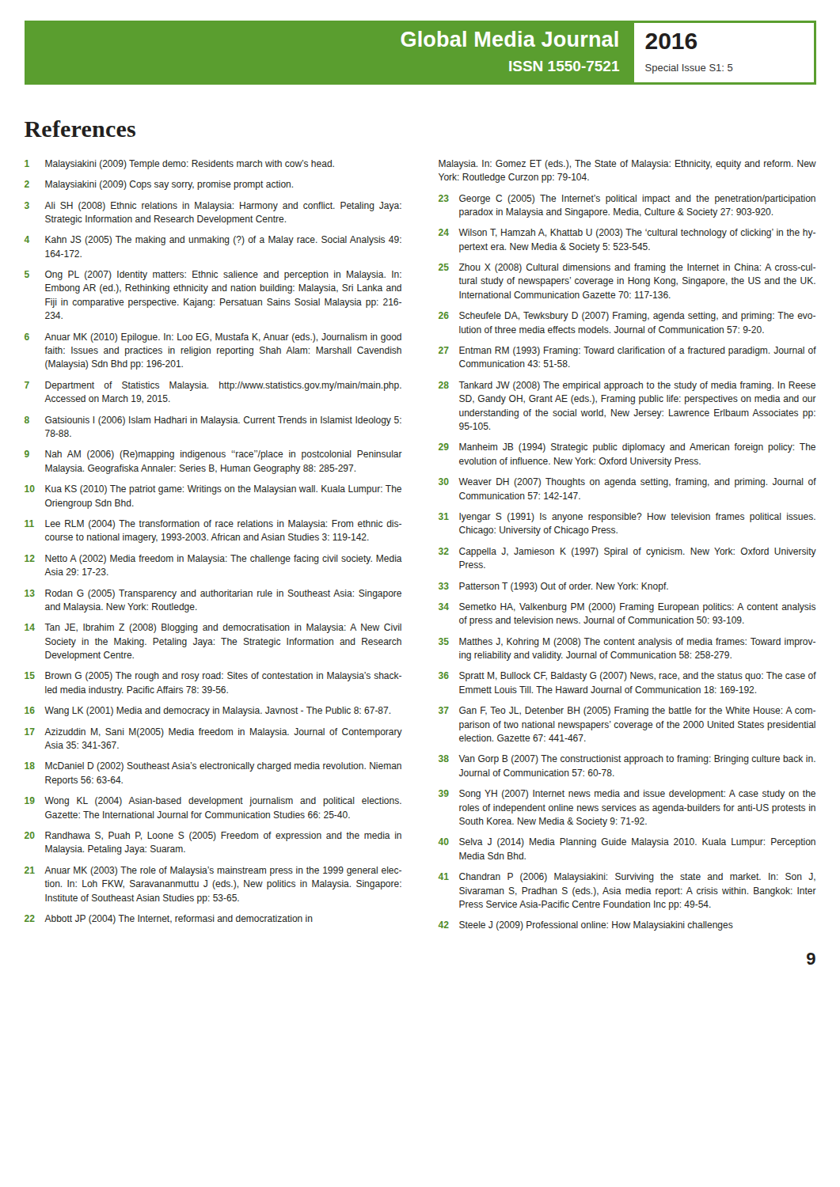Global Media Journal
ISSN 1550-7521
2016
Special Issue S1: 5
References
Malaysiakini (2009) Temple demo: Residents march with cow’s head.
Malaysiakini (2009) Cops say sorry, promise prompt action.
Ali SH (2008) Ethnic relations in Malaysia: Harmony and conflict. Petaling Jaya: Strategic Information and Research Development Centre.
Kahn JS (2005) The making and unmaking (?) of a Malay race. Social Analysis 49: 164-172.
Ong PL (2007) Identity matters: Ethnic salience and perception in Malaysia. In: Embong AR (ed.), Rethinking ethnicity and nation building: Malaysia, Sri Lanka and Fiji in comparative perspective. Kajang: Persatuan Sains Sosial Malaysia pp: 216-234.
Anuar MK (2010) Epilogue. In: Loo EG, Mustafa K, Anuar (eds.), Journalism in good faith: Issues and practices in religion reporting Shah Alam: Marshall Cavendish (Malaysia) Sdn Bhd pp: 196-201.
Department of Statistics Malaysia. http://www.statistics.gov.my/main/main.php. Accessed on March 19, 2015.
Gatsiounis I (2006) Islam Hadhari in Malaysia. Current Trends in Islamist Ideology 5: 78-88.
Nah AM (2006) (Re)mapping indigenous ‘‘race’’/place in postcolonial Peninsular Malaysia. Geografiska Annaler: Series B, Human Geography 88: 285-297.
Kua KS (2010) The patriot game: Writings on the Malaysian wall. Kuala Lumpur: The Oriengroup Sdn Bhd.
Lee RLM (2004) The transformation of race relations in Malaysia: From ethnic discourse to national imagery, 1993-2003. African and Asian Studies 3: 119-142.
Netto A (2002) Media freedom in Malaysia: The challenge facing civil society. Media Asia 29: 17-23.
Rodan G (2005) Transparency and authoritarian rule in Southeast Asia: Singapore and Malaysia. New York: Routledge.
Tan JE, Ibrahim Z (2008) Blogging and democratisation in Malaysia: A New Civil Society in the Making. Petaling Jaya: The Strategic Information and Research Development Centre.
Brown G (2005) The rough and rosy road: Sites of contestation in Malaysia’s shackled media industry. Pacific Affairs 78: 39-56.
Wang LK (2001) Media and democracy in Malaysia. Javnost - The Public 8: 67-87.
Azizuddin M, Sani M(2005) Media freedom in Malaysia. Journal of Contemporary Asia 35: 341-367.
McDaniel D (2002) Southeast Asia’s electronically charged media revolution. Nieman Reports 56: 63-64.
Wong KL (2004) Asian-based development journalism and political elections. Gazette: The International Journal for Communication Studies 66: 25-40.
Randhawa S, Puah P, Loone S (2005) Freedom of expression and the media in Malaysia. Petaling Jaya: Suaram.
Anuar MK (2003) The role of Malaysia’s mainstream press in the 1999 general election. In: Loh FKW, Saravananmuttu J (eds.), New politics in Malaysia. Singapore: Institute of Southeast Asian Studies pp: 53-65.
Abbott JP (2004) The Internet, reformasi and democratization in
Malaysia. In: Gomez ET (eds.), The State of Malaysia: Ethnicity, equity and reform. New York: Routledge Curzon pp: 79-104.
George C (2005) The Internet’s political impact and the penetration/participation paradox in Malaysia and Singapore. Media, Culture & Society 27: 903-920.
Wilson T, Hamzah A, Khattab U (2003) The ‘cultural technology of clicking’ in the hypertext era. New Media & Society 5: 523-545.
Zhou X (2008) Cultural dimensions and framing the Internet in China: A cross-cultural study of newspapers’ coverage in Hong Kong, Singapore, the US and the UK. International Communication Gazette 70: 117-136.
Scheufele DA, Tewksbury D (2007) Framing, agenda setting, and priming: The evolution of three media effects models. Journal of Communication 57: 9-20.
Entman RM (1993) Framing: Toward clarification of a fractured paradigm. Journal of Communication 43: 51-58.
Tankard JW (2008) The empirical approach to the study of media framing. In Reese SD, Gandy OH, Grant AE (eds.), Framing public life: perspectives on media and our understanding of the social world, New Jersey: Lawrence Erlbaum Associates pp: 95-105.
Manheim JB (1994) Strategic public diplomacy and American foreign policy: The evolution of influence. New York: Oxford University Press.
Weaver DH (2007) Thoughts on agenda setting, framing, and priming. Journal of Communication 57: 142-147.
Iyengar S (1991) Is anyone responsible? How television frames political issues. Chicago: University of Chicago Press.
Cappella J, Jamieson K (1997) Spiral of cynicism. New York: Oxford University Press.
Patterson T (1993) Out of order. New York: Knopf.
Semetko HA, Valkenburg PM (2000) Framing European politics: A content analysis of press and television news. Journal of Communication 50: 93-109.
Matthes J, Kohring M (2008) The content analysis of media frames: Toward improving reliability and validity. Journal of Communication 58: 258-279.
Spratt M, Bullock CF, Baldasty G (2007) News, race, and the status quo: The case of Emmett Louis Till. The Haward Journal of Communication 18: 169-192.
Gan F, Teo JL, Detenber BH (2005) Framing the battle for the White House: A comparison of two national newspapers’ coverage of the 2000 United States presidential election. Gazette 67: 441-467.
Van Gorp B (2007) The constructionist approach to framing: Bringing culture back in. Journal of Communication 57: 60-78.
Song YH (2007) Internet news media and issue development: A case study on the roles of independent online news services as agenda-builders for anti-US protests in South Korea. New Media & Society 9: 71-92.
Selva J (2014) Media Planning Guide Malaysia 2010. Kuala Lumpur: Perception Media Sdn Bhd.
Chandran P (2006) Malaysiakini: Surviving the state and market. In: Son J, Sivaraman S, Pradhan S (eds.), Asia media report: A crisis within. Bangkok: Inter Press Service Asia-Pacific Centre Foundation Inc pp: 49-54.
Steele J (2009) Professional online: How Malaysiakini challenges
9